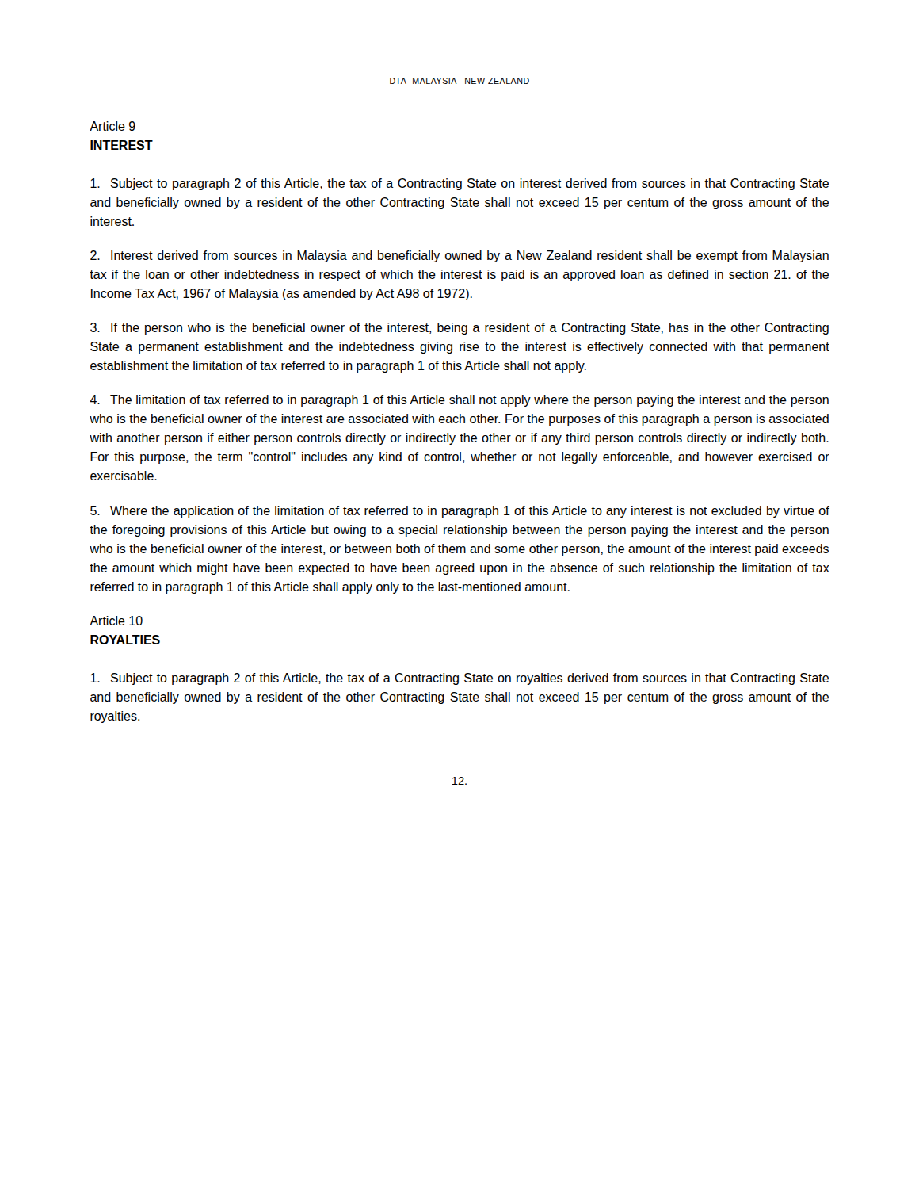DTA MALAYSIA –NEW ZEALAND
Article 9INTEREST
1. Subject to paragraph 2 of this Article, the tax of a Contracting State on interest derived from sources in that Contracting State and beneficially owned by a resident of the other Contracting State shall not exceed 15 per centum of the gross amount of the interest.
2. Interest derived from sources in Malaysia and beneficially owned by a New Zealand resident shall be exempt from Malaysian tax if the loan or other indebtedness in respect of which the interest is paid is an approved loan as defined in section 21. of the Income Tax Act, 1967 of Malaysia (as amended by Act A98 of 1972).
3. If the person who is the beneficial owner of the interest, being a resident of a Contracting State, has in the other Contracting State a permanent establishment and the indebtedness giving rise to the interest is effectively connected with that permanent establishment the limitation of tax referred to in paragraph 1 of this Article shall not apply.
4. The limitation of tax referred to in paragraph 1 of this Article shall not apply where the person paying the interest and the person who is the beneficial owner of the interest are associated with each other. For the purposes of this paragraph a person is associated with another person if either person controls directly or indirectly the other or if any third person controls directly or indirectly both. For this purpose, the term "control" includes any kind of control, whether or not legally enforceable, and however exercised or exercisable.
5. Where the application of the limitation of tax referred to in paragraph 1 of this Article to any interest is not excluded by virtue of the foregoing provisions of this Article but owing to a special relationship between the person paying the interest and the person who is the beneficial owner of the interest, or between both of them and some other person, the amount of the interest paid exceeds the amount which might have been expected to have been agreed upon in the absence of such relationship the limitation of tax referred to in paragraph 1 of this Article shall apply only to the last-mentioned amount.
Article 10ROYALTIES
1. Subject to paragraph 2 of this Article, the tax of a Contracting State on royalties derived from sources in that Contracting State and beneficially owned by a resident of the other Contracting State shall not exceed 15 per centum of the gross amount of the royalties.
12.